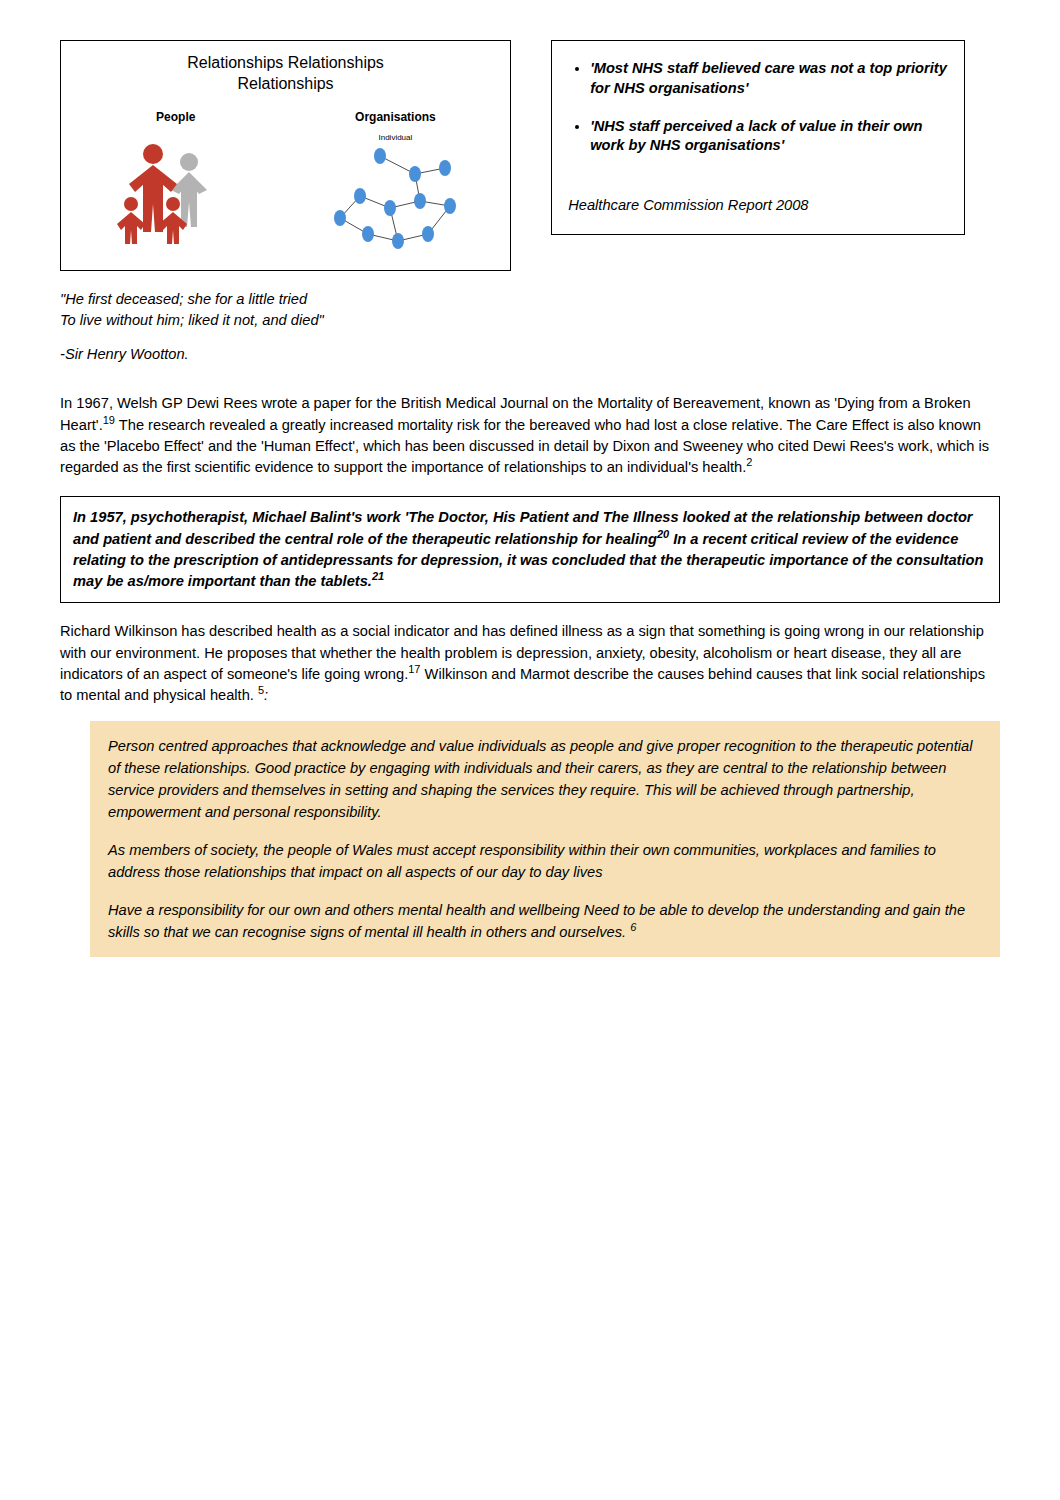Relationships Relationships
Relationships
People
Organisations
Individual
"He first deceased; she for a little tried
To live without him; liked it not, and died"
-Sir Henry Wootton.
'Most NHS staff believed care was not a top priority for NHS organisations'
'NHS staff perceived a lack of value in their own work by NHS organisations'
Healthcare Commission Report 2008
In 1967, Welsh GP Dewi Rees wrote a paper for the British Medical Journal on the Mortality of Bereavement, known as 'Dying from a Broken Heart'.19 The research revealed a greatly increased mortality risk for the bereaved who had lost a close relative. The Care Effect is also known as the 'Placebo Effect' and the 'Human Effect', which has been discussed in detail by Dixon and Sweeney who cited Dewi Rees's work, which is regarded as the first scientific evidence to support the importance of relationships to an individual's health.2
In 1957, psychotherapist, Michael Balint's work 'The Doctor, His Patient and The Illness looked at the relationship between doctor and patient and described the central role of the therapeutic relationship for healing20 In a recent critical review of the evidence relating to the prescription of antidepressants for depression, it was concluded that the therapeutic importance of the consultation may be as/more important than the tablets.21
Richard Wilkinson has described health as a social indicator and has defined illness as a sign that something is going wrong in our relationship with our environment. He proposes that whether the health problem is depression, anxiety, obesity, alcoholism or heart disease, they all are indicators of an aspect of someone's life going wrong.17 Wilkinson and Marmot describe the causes behind causes that link social relationships to mental and physical health. 5:
Person centred approaches that acknowledge and value individuals as people and give proper recognition to the therapeutic potential of these relationships. Good practice by engaging with individuals and their carers, as they are central to the relationship between service providers and themselves in setting and shaping the services they require. This will be achieved through partnership, empowerment and personal responsibility.
As members of society, the people of Wales must accept responsibility within their own communities, workplaces and families to address those relationships that impact on all aspects of our day to day lives
Have a responsibility for our own and others mental health and wellbeing Need to be able to develop the understanding and gain the skills so that we can recognise signs of mental ill health in others and ourselves. 6